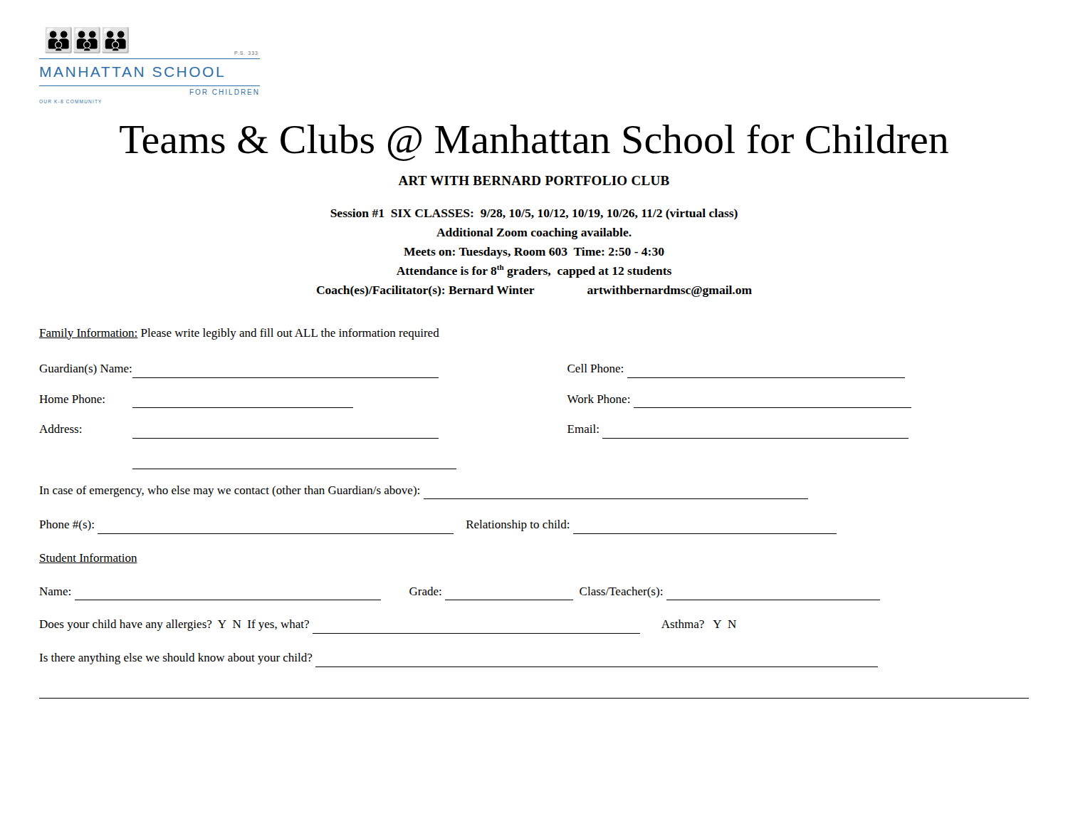👪👪👪
P.S. 333
MANHATTAN SCHOOL
FOR CHILDREN
OUR K-8 COMMUNITY
Teams & Clubs @ Manhattan School for Children
ART WITH BERNARD PORTFOLIO CLUB
Session #1 SIX CLASSES: 9/28, 10/5, 10/12, 10/19, 10/26, 11/2 (virtual class)
Additional Zoom coaching available.
Meets on: Tuesdays, Room 603 Time: 2:50 - 4:30
Attendance is for 8th graders, capped at 12 students
Coach(es)/Facilitator(s): Bernard Winter artwithbernardmsc@gmail.om
Family Information: Please write legibly and fill out ALL the information required
| Guardian(s) Name: | | Cell Phone: |
| Home Phone: | | Work Phone: |
| Address: | | Email: |
In case of emergency, who else may we contact (other than Guardian/s above):
Phone #(s): Relationship to child:
Student Information
Name: Grade: Class/Teacher(s):
Does your child have any allergies? Y N If yes, what? Asthma? Y N
Is there anything else we should know about your child?